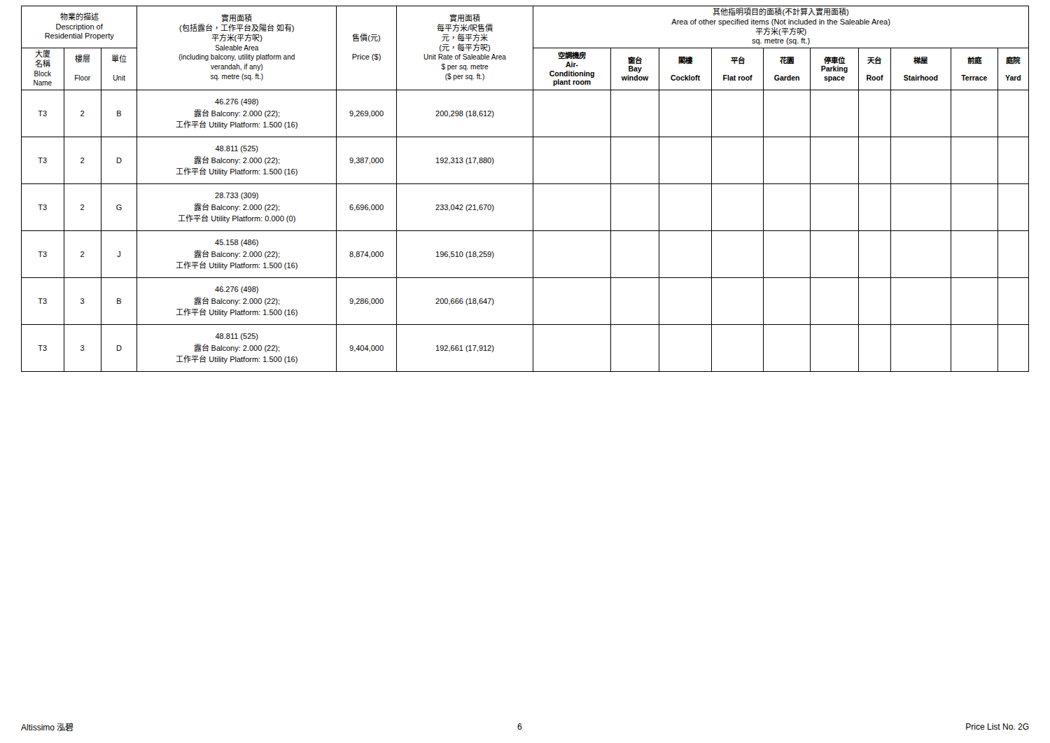| 物業的描述 Description of Residential Property | 實用面積 (包括露台，工作平台及陽台 如有) 平方米(平方呎) Saleable Area (including balcony, utility platform and verandah, if any) sq. metre (sq. ft.) | 售價(元) Price ($) | 實用面積 每平方米/呎售價 元，每平方米 (元，每平方呎) Unit Rate of Saleable Area $ per sq. metre ($ per sq. ft.) | 其他指明項目的面積(不計算入實用面積) Area of other specified items (Not included in the Saleable Area) 平方米(平方呎) sq. metre (sq. ft.) |
| --- | --- | --- | --- | --- |
| 大廈 名稱 Block Name | 樓層 Floor | 單位 Unit | 空調機房 Air- Conditioning plant room | 窗台 Bay window | 閣樓 Cockloft | 平台 Flat roof | 花園 Garden | 停車位 Parking space | 天台 Roof | 梯屋 Stairhood | 前庭 Terrace | 庭院 Yard |
| T3 | 2 | B | 46.276 (498) 露台 Balcony: 2.000 (22); 工作平台 Utility Platform: 1.500 (16) | 9,269,000 | 200,298 (18,612) | | | | | | | | | | |
| T3 | 2 | D | 48.811 (525) 露台 Balcony: 2.000 (22); 工作平台 Utility Platform: 1.500 (16) | 9,387,000 | 192,313 (17,880) | | | | | | | | | | |
| T3 | 2 | G | 28.733 (309) 露台 Balcony: 2.000 (22); 工作平台 Utility Platform: 0.000 (0) | 6,696,000 | 233,042 (21,670) | | | | | | | | | | |
| T3 | 2 | J | 45.158 (486) 露台 Balcony: 2.000 (22); 工作平台 Utility Platform: 1.500 (16) | 8,874,000 | 196,510 (18,259) | | | | | | | | | | |
| T3 | 3 | B | 46.276 (498) 露台 Balcony: 2.000 (22); 工作平台 Utility Platform: 1.500 (16) | 9,286,000 | 200,666 (18,647) | | | | | | | | | | |
| T3 | 3 | D | 48.811 (525) 露台 Balcony: 2.000 (22); 工作平台 Utility Platform: 1.500 (16) | 9,404,000 | 192,661 (17,912) | | | | | | | | | | |
Altissimo 泓碧
6
Price List No. 2G